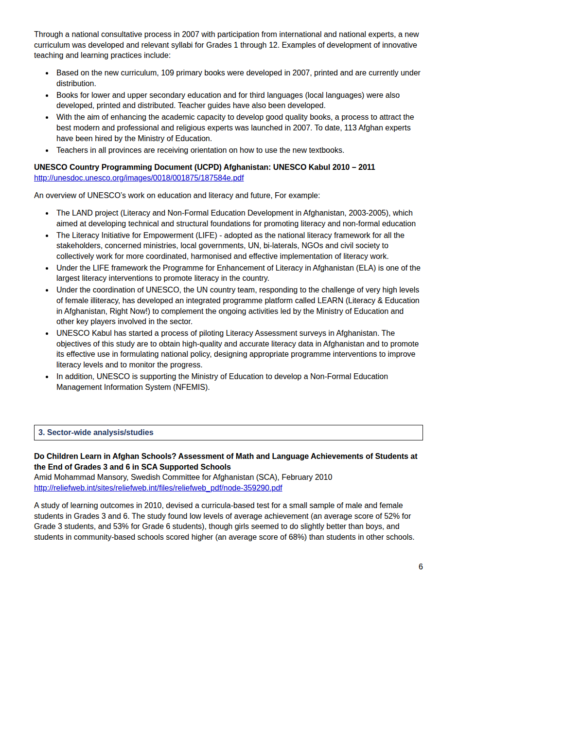Through a national consultative process in 2007 with participation from international and national experts, a new curriculum was developed and relevant syllabi for Grades 1 through 12. Examples of development of innovative teaching and learning practices include:
Based on the new curriculum, 109 primary books were developed in 2007, printed and are currently under distribution.
Books for lower and upper secondary education and for third languages (local languages) were also developed, printed and distributed. Teacher guides have also been developed.
With the aim of enhancing the academic capacity to develop good quality books, a process to attract the best modern and professional and religious experts was launched in 2007. To date, 113 Afghan experts have been hired by the Ministry of Education.
Teachers in all provinces are receiving orientation on how to use the new textbooks.
UNESCO Country Programming Document (UCPD) Afghanistan: UNESCO Kabul 2010 – 2011
http://unesdoc.unesco.org/images/0018/001875/187584e.pdf
An overview of UNESCO’s work on education and literacy and future, For example:
The LAND project (Literacy and Non-Formal Education Development in Afghanistan, 2003-2005), which aimed at developing technical and structural foundations for promoting literacy and non-formal education
The Literacy Initiative for Empowerment (LIFE) - adopted as the national literacy framework for all the stakeholders, concerned ministries, local governments, UN, bi-laterals, NGOs and civil society to collectively work for more coordinated, harmonised and effective implementation of literacy work.
Under the LIFE framework the Programme for Enhancement of Literacy in Afghanistan (ELA) is one of the largest literacy interventions to promote literacy in the country.
Under the coordination of UNESCO, the UN country team, responding to the challenge of very high levels of female illiteracy, has developed an integrated programme platform called LEARN (Literacy & Education in Afghanistan, Right Now!) to complement the ongoing activities led by the Ministry of Education and other key players involved in the sector.
UNESCO Kabul has started a process of piloting Literacy Assessment surveys in Afghanistan. The objectives of this study are to obtain high-quality and accurate literacy data in Afghanistan and to promote its effective use in formulating national policy, designing appropriate programme interventions to improve literacy levels and to monitor the progress.
In addition, UNESCO is supporting the Ministry of Education to develop a Non-Formal Education Management Information System (NFEMIS).
3. Sector-wide analysis/studies
Do Children Learn in Afghan Schools? Assessment of Math and Language Achievements of Students at the End of Grades 3 and 6 in SCA Supported Schools
Amid Mohammad Mansory, Swedish Committee for Afghanistan (SCA), February 2010
http://reliefweb.int/sites/reliefweb.int/files/reliefweb_pdf/node-359290.pdf
A study of learning outcomes in 2010, devised a curricula-based test for a small sample of male and female students in Grades 3 and 6. The study found low levels of average achievement (an average score of 52% for Grade 3 students, and 53% for Grade 6 students), though girls seemed to do slightly better than boys, and students in community-based schools scored higher (an average score of 68%) than students in other schools.
6